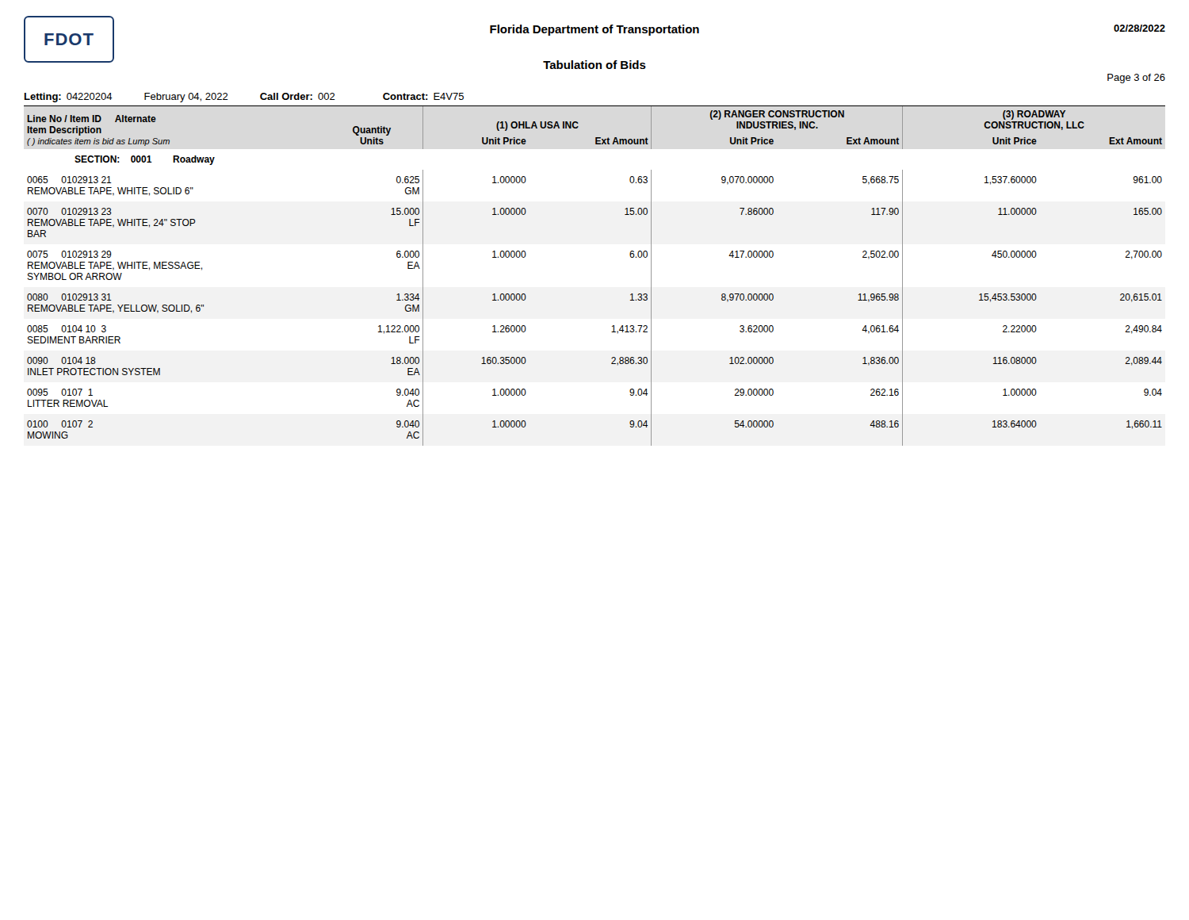FDOT
Florida Department of Transportation
02/28/2022
Tabulation of Bids
Page 3 of 26
Letting: 04220204 February 04, 2022 Call Order: 002 Contract: E4V75
| Line No / Item ID Alternate Item Description ( ) indicates item is bid as Lump Sum | Quantity Units | (1) OHLA USA INC | (2) RANGER CONSTRUCTION INDUSTRIES, INC. | (3) ROADWAY CONSTRUCTION, LLC |
| --- | --- | --- | --- | --- |
| Unit Price | Ext Amount | Unit Price | Ext Amount | Unit Price | Ext Amount |
| SECTION: 0001 Roadway |
| 0065 0102913 21 REMOVABLE TAPE, WHITE, SOLID 6" | 0.625 GM | 1.00000 | 0.63 | 9,070.00000 | 5,668.75 | 1,537.60000 | 961.00 |
| 0070 0102913 23 REMOVABLE TAPE, WHITE, 24" STOP BAR | 15.000 LF | 1.00000 | 15.00 | 7.86000 | 117.90 | 11.00000 | 165.00 |
| 0075 0102913 29 REMOVABLE TAPE, WHITE, MESSAGE, SYMBOL OR ARROW | 6.000 EA | 1.00000 | 6.00 | 417.00000 | 2,502.00 | 450.00000 | 2,700.00 |
| 0080 0102913 31 REMOVABLE TAPE, YELLOW, SOLID, 6" | 1.334 GM | 1.00000 | 1.33 | 8,970.00000 | 11,965.98 | 15,453.53000 | 20,615.01 |
| 0085 0104 10 3 SEDIMENT BARRIER | 1,122.000 LF | 1.26000 | 1,413.72 | 3.62000 | 4,061.64 | 2.22000 | 2,490.84 |
| 0090 0104 18 INLET PROTECTION SYSTEM | 18.000 EA | 160.35000 | 2,886.30 | 102.00000 | 1,836.00 | 116.08000 | 2,089.44 |
| 0095 0107 1 LITTER REMOVAL | 9.040 AC | 1.00000 | 9.04 | 29.00000 | 262.16 | 1.00000 | 9.04 |
| 0100 0107 2 MOWING | 9.040 AC | 1.00000 | 9.04 | 54.00000 | 488.16 | 183.64000 | 1,660.11 |